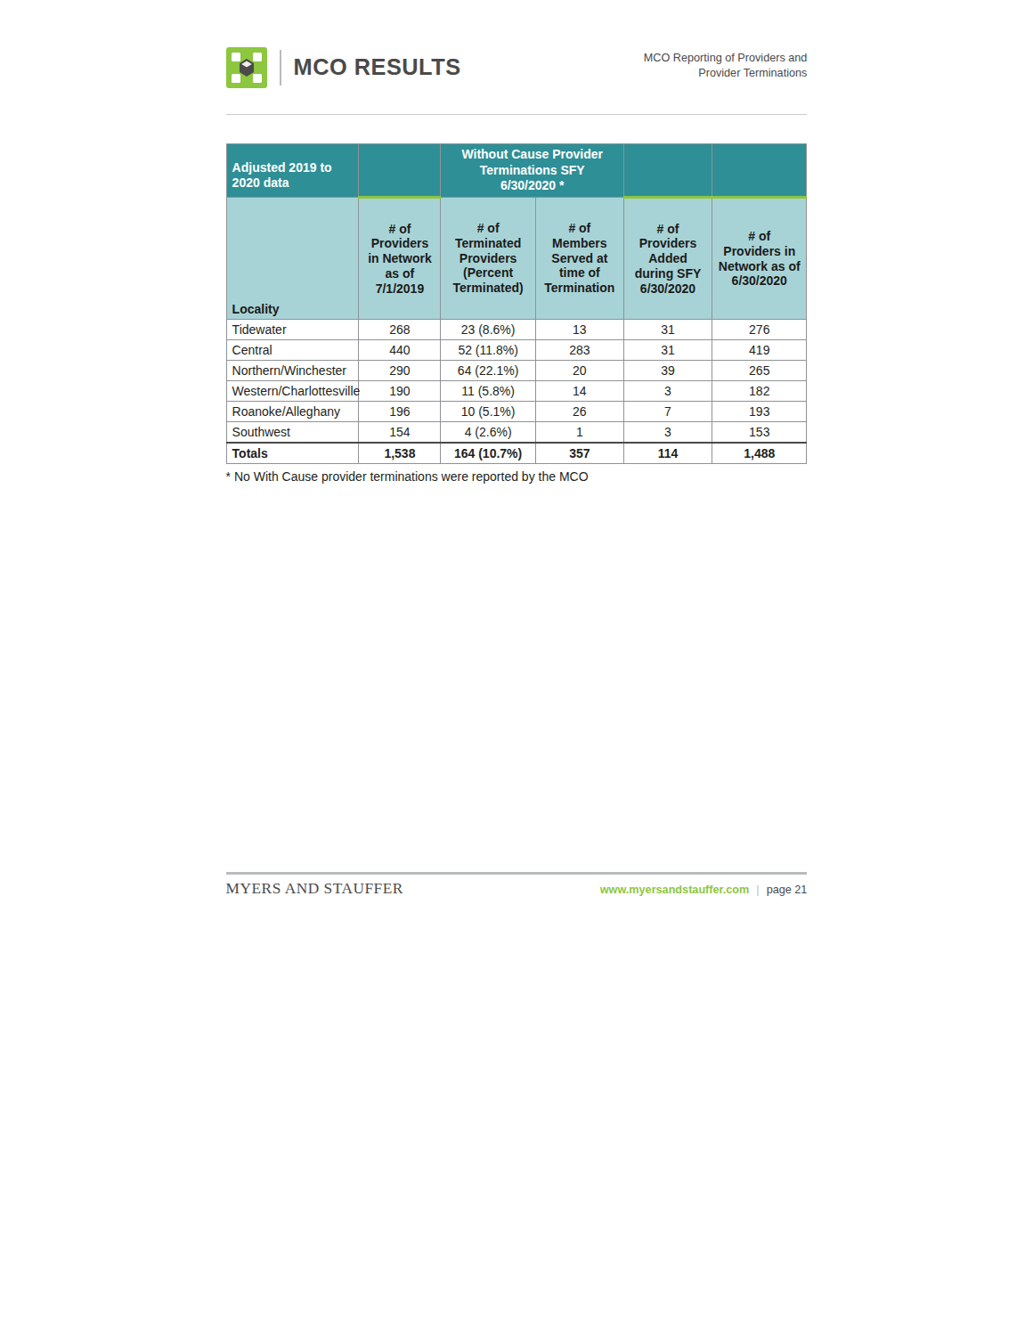MCO RESULTS
MCO Reporting of Providers and
Provider Terminations
| Adjusted 2019 to 2020 data | | Without Cause Provider Terminations SFY 6/30/2020 * | | |
| --- | --- | --- | --- | --- |
| Locality | # of Providers in Network as of 7/1/2019 | # of Terminated Providers (Percent Terminated) | # of Members Served at time of Termination | # of Providers Added during SFY 6/30/2020 | # of Providers in Network as of 6/30/2020 |
| Tidewater | 268 | 23 (8.6%) | 13 | 31 | 276 |
| Central | 440 | 52 (11.8%) | 283 | 31 | 419 |
| Northern/Winchester | 290 | 64 (22.1%) | 20 | 39 | 265 |
| Western/Charlottesville | 190 | 11 (5.8%) | 14 | 3 | 182 |
| Roanoke/Alleghany | 196 | 10 (5.1%) | 26 | 7 | 193 |
| Southwest | 154 | 4 (2.6%) | 1 | 3 | 153 |
| Totals | 1,538 | 164 (10.7%) | 357 | 114 | 1,488 |
* No With Cause provider terminations were reported by the MCO
MYERS AND STAUFFER
www.myersandstauffer.com | page 21